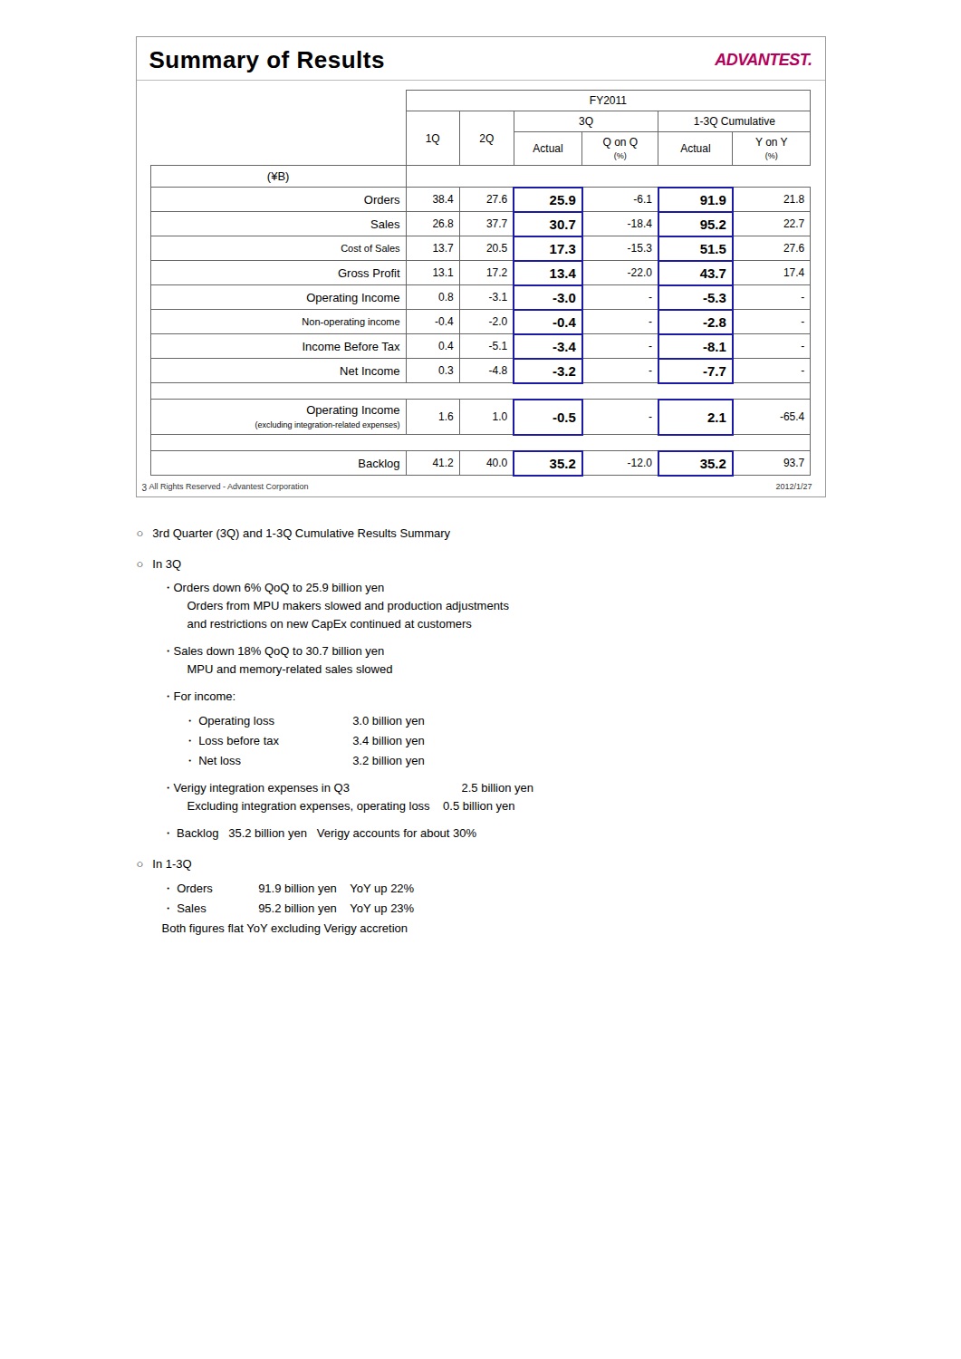Summary of Results
ADVANTEST.
| | FY2011 |
| --- | --- |
| 1Q | 2Q | 3Q | 1-3Q Cumulative |
| Actual | Q on Q (%) | Actual | Y on Y (%) |
| (¥B) | | | | | | |
| Orders | 38.4 | 27.6 | 25.9 | -6.1 | 91.9 | 21.8 |
| Sales | 26.8 | 37.7 | 30.7 | -18.4 | 95.2 | 22.7 |
| Cost of Sales | 13.7 | 20.5 | 17.3 | -15.3 | 51.5 | 27.6 |
| Gross Profit | 13.1 | 17.2 | 13.4 | -22.0 | 43.7 | 17.4 |
| Operating Income | 0.8 | -3.1 | -3.0 | - | -5.3 | - |
| Non-operating income | -0.4 | -2.0 | -0.4 | - | -2.8 | - |
| Income Before Tax | 0.4 | -5.1 | -3.4 | - | -8.1 | - |
| Net Income | 0.3 | -4.8 | -3.2 | - | -7.7 | - |
| Operating Income (excluding integration-related expenses) | 1.6 | 1.0 | -0.5 | - | 2.1 | -65.4 |
| Backlog | 41.2 | 40.0 | 35.2 | -12.0 | 35.2 | 93.7 |
All Rights Reserved - Advantest Corporation 2012/1/27
3
3rd Quarter (3Q) and 1-3Q Cumulative Results Summary
In 3Q
・Orders down 6% QoQ to 25.9 billion yen Orders from MPU makers slowed and production adjustments and restrictions on new CapEx continued at customers
・Sales down 18% QoQ to 30.7 billion yen MPU and memory-related sales slowed
・For income:
・ Operating loss3.0 billion yen
・ Loss before tax3.4 billion yen
・ Net loss3.2 billion yen
・Verigy integration expenses in Q3 2.5 billion yen Excluding integration expenses, operating loss 0.5 billion yen
・ Backlog 35.2 billion yen Verigy accounts for about 30%
In 1-3Q
・ Orders91.9 billion yen YoY up 22%
・ Sales95.2 billion yen YoY up 23%
Both figures flat YoY excluding Verigy accretion